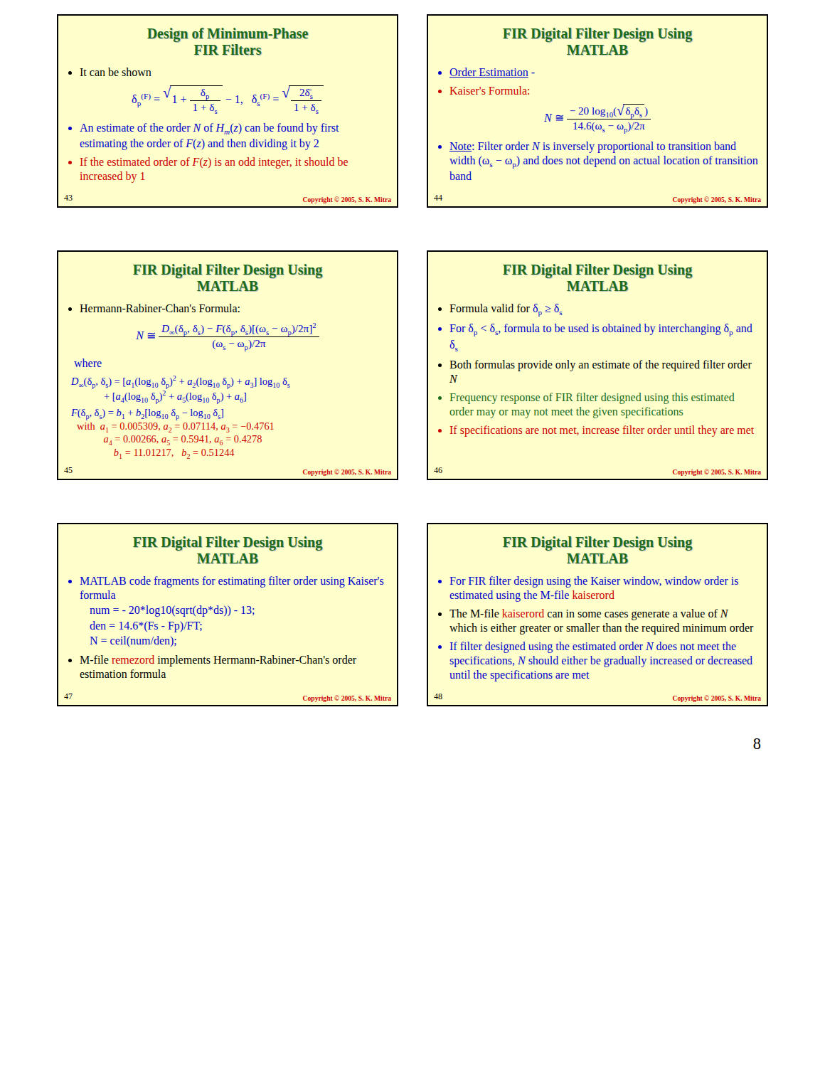Design of Minimum-Phase
FIR Filters
It can be shown
δp(F) = 1 + δp 1 + δs − 1, δs(F) = 2δ̄s 1 + δs
An estimate of the order N of Hm(z) can be found by first estimating the order of F(z) and then dividing it by 2
If the estimated order of F(z) is an odd integer, it should be increased by 1
43 Copyright © 2005, S. K. Mitra
FIR Digital Filter Design Using
MATLAB
Order Estimation -
Kaiser's Formula:
N ≅ − 20 log10(δpδs) 14.6(ωs − ωp)/2π
Note: Filter order N is inversely proportional to transition band width (ωs − ωp) and does not depend on actual location of transition band
44 Copyright © 2005, S. K. Mitra
FIR Digital Filter Design Using
MATLAB
Hermann-Rabiner-Chan's Formula:
N ≅ D∞(δp, δs) − F(δp, δs)[(ωs − ωp)/2π]2 (ωs − ωp)/2π
where
D∞(δp, δs) = [a1(log10 δp)2 + a2(log10 δp) + a3] log10 δs
+ [a4(log10 δp)2 + a5(log10 δp) + a6]
F(δp, δs) = b1 + b2[log10 δp − log10 δs]
with a1 = 0.005309, a2 = 0.07114, a3 = −0.4761
a4 = 0.00266, a5 = 0.5941, a6 = 0.4278
b1 = 11.01217, b2 = 0.51244
45 Copyright © 2005, S. K. Mitra
FIR Digital Filter Design Using
MATLAB
Formula valid for δp ≥ δs
For δp < δs, formula to be used is obtained by interchanging δp and δs
Both formulas provide only an estimate of the required filter order N
Frequency response of FIR filter designed using this estimated order may or may not meet the given specifications
If specifications are not met, increase filter order until they are met
46 Copyright © 2005, S. K. Mitra
FIR Digital Filter Design Using
MATLAB
MATLAB code fragments for estimating filter order using Kaiser's formula
num = - 20*log10(sqrt(dp*ds)) - 13;
den = 14.6*(Fs - Fp)/FT;
N = ceil(num/den);
M-file remezord implements Hermann-Rabiner-Chan's order estimation formula
47 Copyright © 2005, S. K. Mitra
FIR Digital Filter Design Using
MATLAB
For FIR filter design using the Kaiser window, window order is estimated using the M-file kaiserord
The M-file kaiserord can in some cases generate a value of N which is either greater or smaller than the required minimum order
If filter designed using the estimated order N does not meet the specifications, N should either be gradually increased or decreased until the specifications are met
48 Copyright © 2005, S. K. Mitra
8